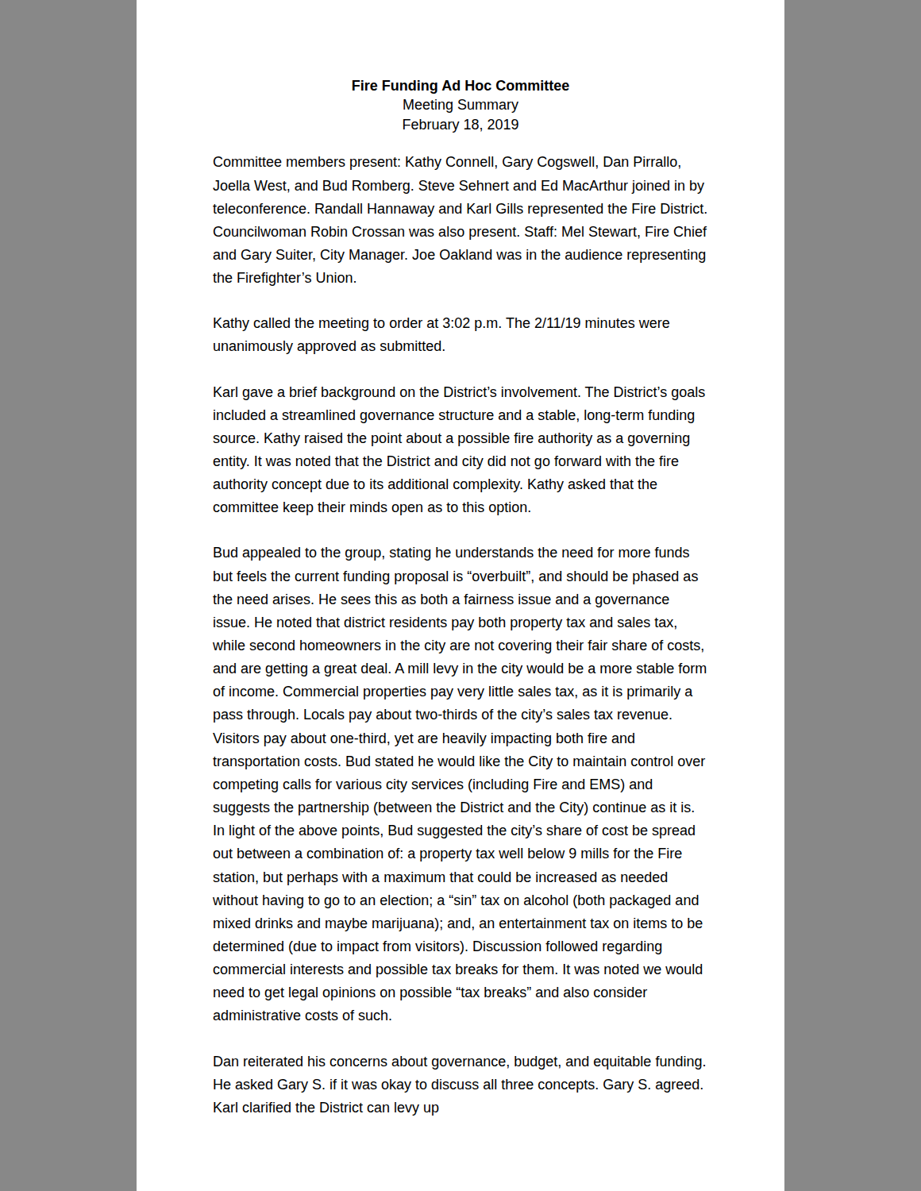Fire Funding Ad Hoc Committee
Meeting Summary
February 18, 2019
Committee members present: Kathy Connell, Gary Cogswell, Dan Pirrallo, Joella West, and Bud Romberg. Steve Sehnert and Ed MacArthur joined in by teleconference. Randall Hannaway and Karl Gills represented the Fire District. Councilwoman Robin Crossan was also present. Staff: Mel Stewart, Fire Chief and Gary Suiter, City Manager. Joe Oakland was in the audience representing the Firefighter’s Union.
Kathy called the meeting to order at 3:02 p.m. The 2/11/19 minutes were unanimously approved as submitted.
Karl gave a brief background on the District’s involvement. The District’s goals included a streamlined governance structure and a stable, long-term funding source. Kathy raised the point about a possible fire authority as a governing entity. It was noted that the District and city did not go forward with the fire authority concept due to its additional complexity. Kathy asked that the committee keep their minds open as to this option.
Bud appealed to the group, stating he understands the need for more funds but feels the current funding proposal is “overbuilt”, and should be phased as the need arises. He sees this as both a fairness issue and a governance issue. He noted that district residents pay both property tax and sales tax, while second homeowners in the city are not covering their fair share of costs, and are getting a great deal. A mill levy in the city would be a more stable form of income. Commercial properties pay very little sales tax, as it is primarily a pass through. Locals pay about two-thirds of the city’s sales tax revenue. Visitors pay about one-third, yet are heavily impacting both fire and transportation costs. Bud stated he would like the City to maintain control over competing calls for various city services (including Fire and EMS) and suggests the partnership (between the District and the City) continue as it is. In light of the above points, Bud suggested the city’s share of cost be spread out between a combination of: a property tax well below 9 mills for the Fire station, but perhaps with a maximum that could be increased as needed without having to go to an election; a “sin” tax on alcohol (both packaged and mixed drinks and maybe marijuana); and, an entertainment tax on items to be determined (due to impact from visitors). Discussion followed regarding commercial interests and possible tax breaks for them. It was noted we would need to get legal opinions on possible “tax breaks” and also consider administrative costs of such.
Dan reiterated his concerns about governance, budget, and equitable funding. He asked Gary S. if it was okay to discuss all three concepts. Gary S. agreed. Karl clarified the District can levy up